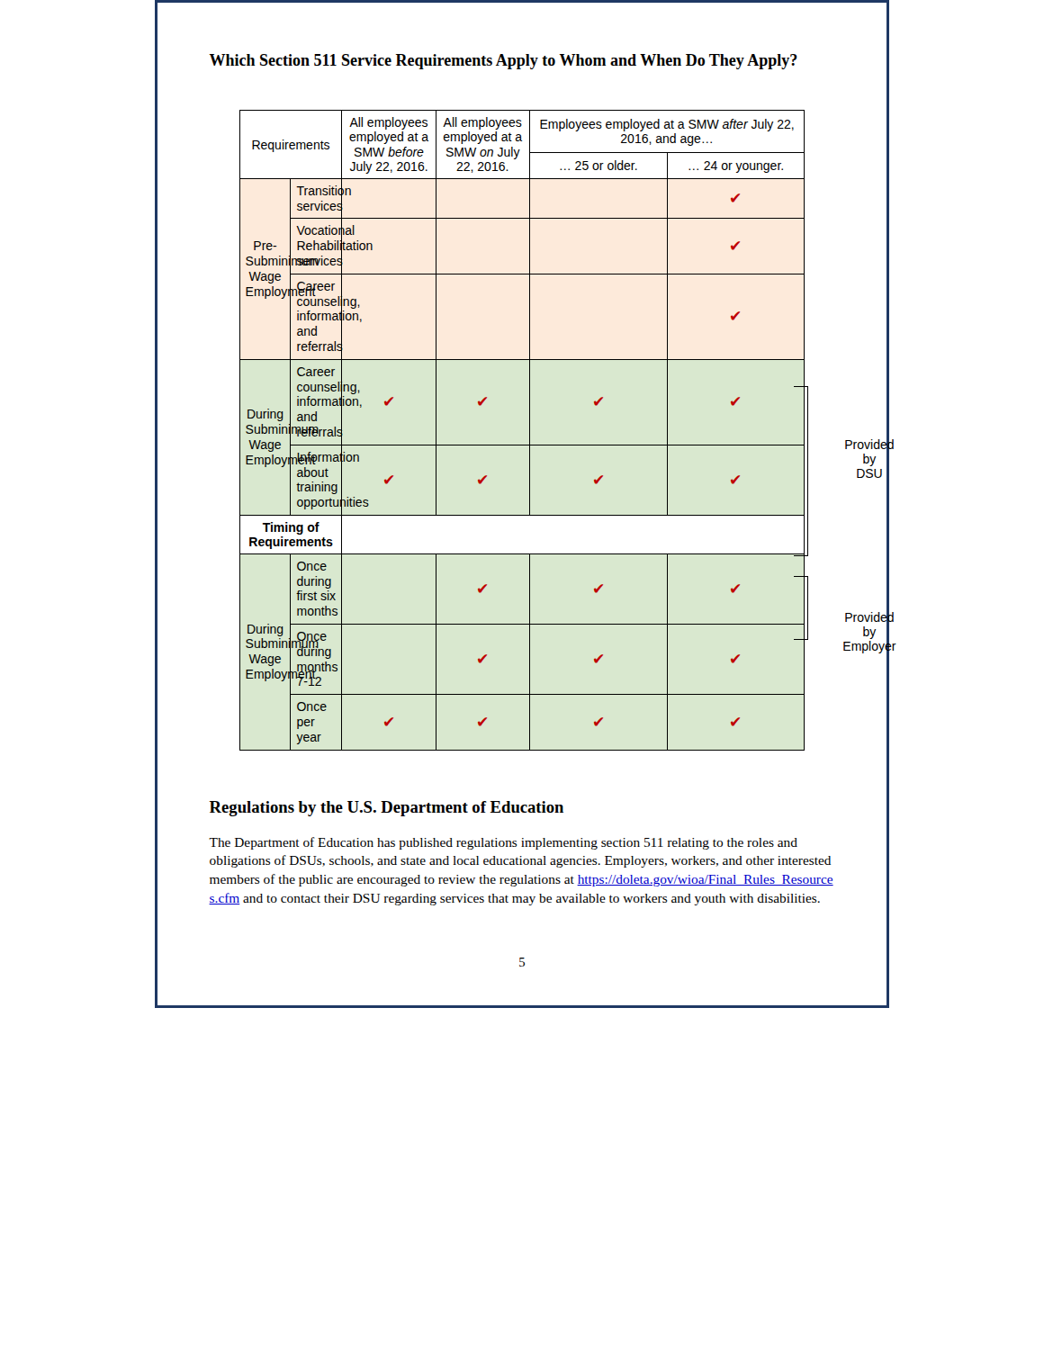Which Section 511 Service Requirements Apply to Whom and When Do They Apply?
| Requirements | All employees employed at a SMW before July 22, 2016. | All employees employed at a SMW on July 22, 2016. | Employees employed at a SMW after July 22, 2016, and age… |
| --- | --- | --- | --- |
| … 25 or older. | … 24 or younger. |
| Pre-Subminimum Wage Employment | Transition services | | | | ✔ |
| Vocational Rehabilitation services | | | | ✔ |
| Career counseling, information, and referrals | | | | ✔ |
| During Subminimum Wage Employment | Career counseling, information, and referrals | ✔ | ✔ | ✔ | ✔ |
| Information about training opportunities | ✔ | ✔ | ✔ | ✔ |
| Timing of Requirements | |
| During Subminimum Wage Employment | Once during first six months | | ✔ | ✔ | ✔ |
| Once during months 7-12 | | ✔ | ✔ | ✔ |
| Once per year | ✔ | ✔ | ✔ | ✔ |
Provided
by
DSU
Provided
by
Employer
Regulations by the U.S. Department of Education
The Department of Education has published regulations implementing section 511 relating to the roles and obligations of DSUs, schools, and state and local educational agencies. Employers, workers, and other interested members of the public are encouraged to review the regulations at https://doleta.gov/wioa/Final_Rules_Resources.cfm and to contact their DSU regarding services that may be available to workers and youth with disabilities.
5